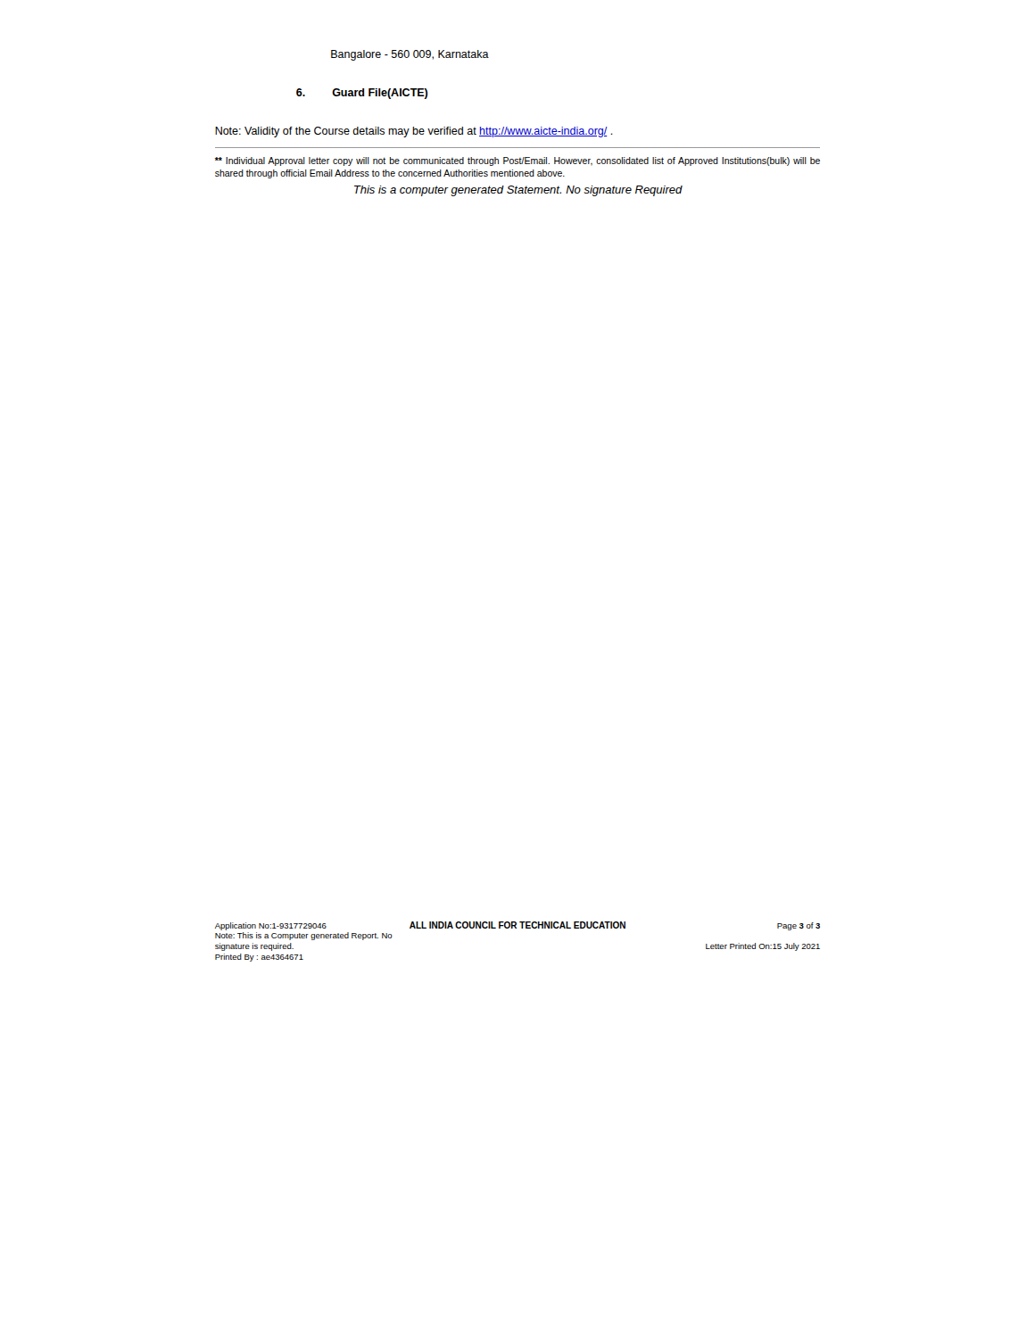Bangalore - 560 009, Karnataka
6. Guard File(AICTE)
Note: Validity of the Course details may be verified at http://www.aicte-india.org/ .
** Individual Approval letter copy will not be communicated through Post/Email. However, consolidated list of Approved Institutions(bulk) will be shared through official Email Address to the concerned Authorities mentioned above.
This is a computer generated Statement. No signature Required
| Application No:1-9317729046 Note: This is a Computer generated Report. No signature is required. Printed By : ae4364671 | ALL INDIA COUNCIL FOR TECHNICAL EDUCATION | Page 3 of 3 Letter Printed On:15 July 2021 |